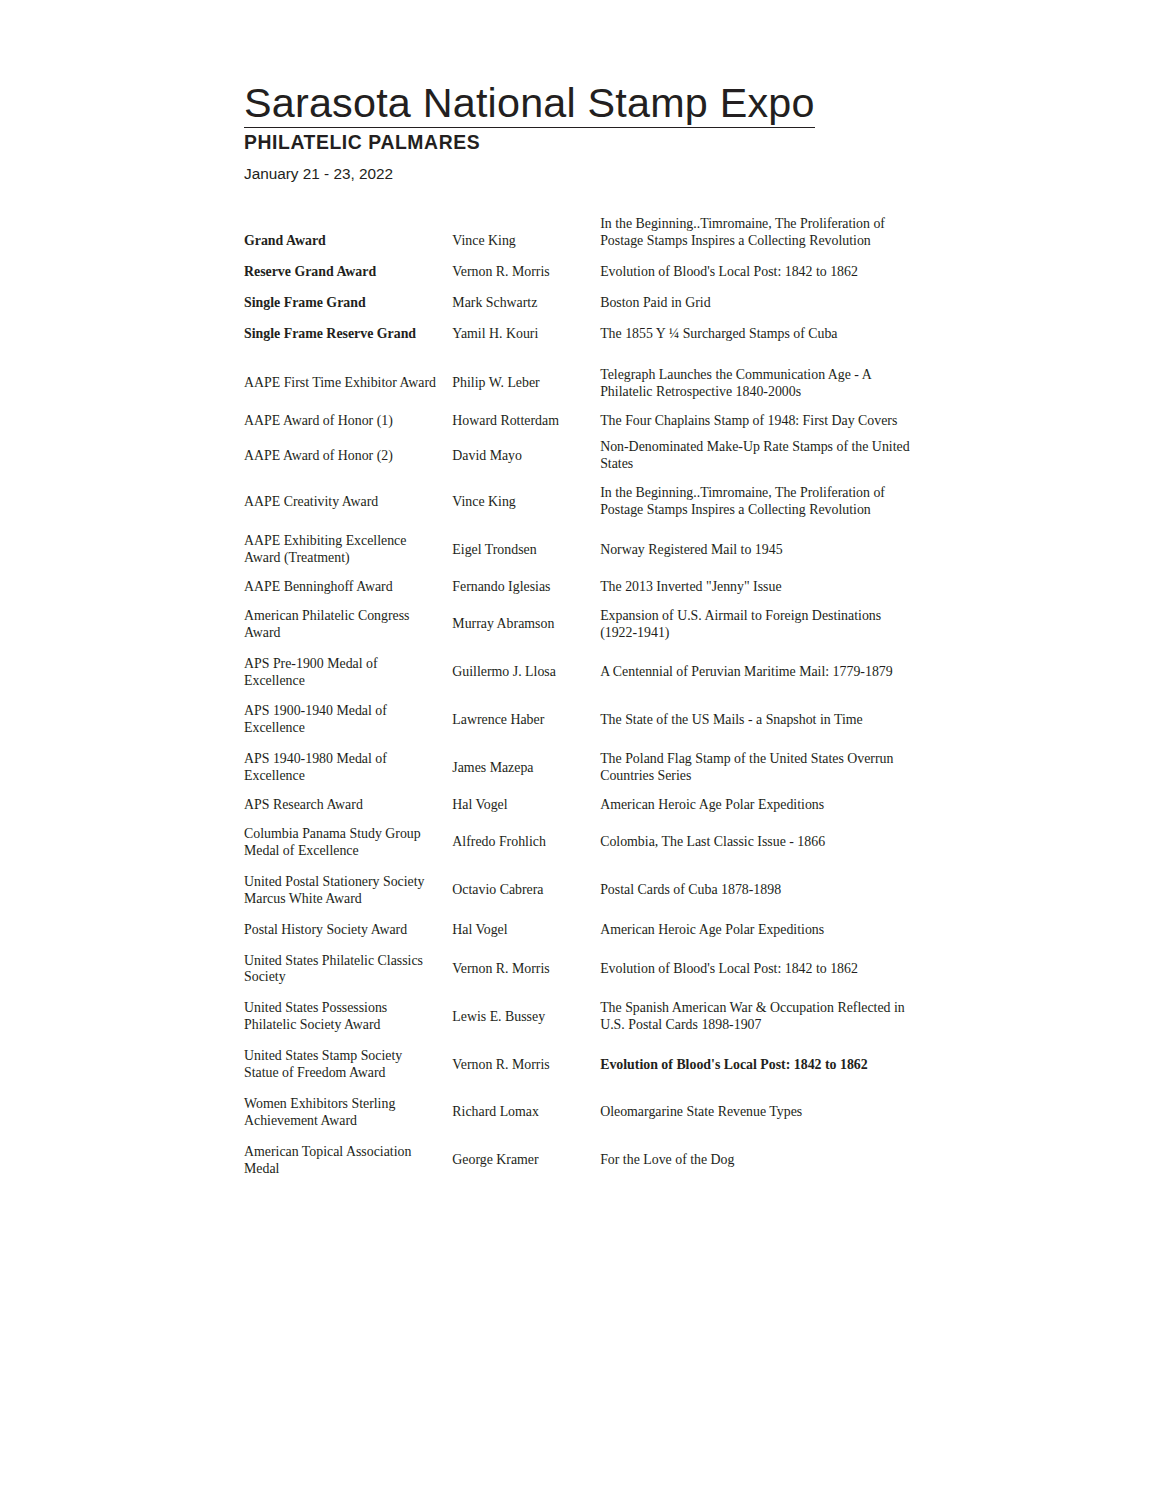Sarasota National Stamp Expo
PHILATELIC PALMARES
January 21 - 23, 2022
| Grand Award | Vince King | In the Beginning..Timromaine, The Proliferation of Postage Stamps Inspires a Collecting Revolution |
| Reserve Grand Award | Vernon R. Morris | Evolution of Blood's Local Post: 1842 to 1862 |
| Single Frame Grand | Mark Schwartz | Boston Paid in Grid |
| Single Frame Reserve Grand | Yamil H. Kouri | The 1855 Y ¼ Surcharged Stamps of Cuba |
| AAPE First Time Exhibitor Award | Philip W. Leber | Telegraph Launches the Communication Age - A Philatelic Retrospective 1840-2000s |
| AAPE Award of Honor (1) | Howard Rotterdam | The Four Chaplains Stamp of 1948: First Day Covers |
| AAPE Award of Honor (2) | David Mayo | Non-Denominated Make-Up Rate Stamps of the United States |
| AAPE Creativity Award | Vince King | In the Beginning..Timromaine, The Proliferation of Postage Stamps Inspires a Collecting Revolution |
| AAPE Exhibiting Excellence Award (Treatment) | Eigel Trondsen | Norway Registered Mail to 1945 |
| AAPE Benninghoff Award | Fernando Iglesias | The 2013 Inverted "Jenny" Issue |
| American Philatelic Congress Award | Murray Abramson | Expansion of U.S. Airmail to Foreign Destinations (1922-1941) |
| APS Pre-1900 Medal of Excellence | Guillermo J. Llosa | A Centennial of Peruvian Maritime Mail: 1779-1879 |
| APS 1900-1940 Medal of Excellence | Lawrence Haber | The State of the US Mails - a Snapshot in Time |
| APS 1940-1980 Medal of Excellence | James Mazepa | The Poland Flag Stamp of the United States Overrun Countries Series |
| APS Research Award | Hal Vogel | American Heroic Age Polar Expeditions |
| Columbia Panama Study Group Medal of Excellence | Alfredo Frohlich | Colombia, The Last Classic Issue - 1866 |
| United Postal Stationery Society Marcus White Award | Octavio Cabrera | Postal Cards of Cuba 1878-1898 |
| Postal History Society Award | Hal Vogel | American Heroic Age Polar Expeditions |
| United States Philatelic Classics Society | Vernon R. Morris | Evolution of Blood's Local Post: 1842 to 1862 |
| United States Possessions Philatelic Society Award | Lewis E. Bussey | The Spanish American War & Occupation Reflected in U.S. Postal Cards 1898-1907 |
| United States Stamp Society Statue of Freedom Award | Vernon R. Morris | Evolution of Blood's Local Post: 1842 to 1862 |
| Women Exhibitors Sterling Achievement Award | Richard Lomax | Oleomargarine State Revenue Types |
| American Topical Association Medal | George Kramer | For the Love of the Dog |